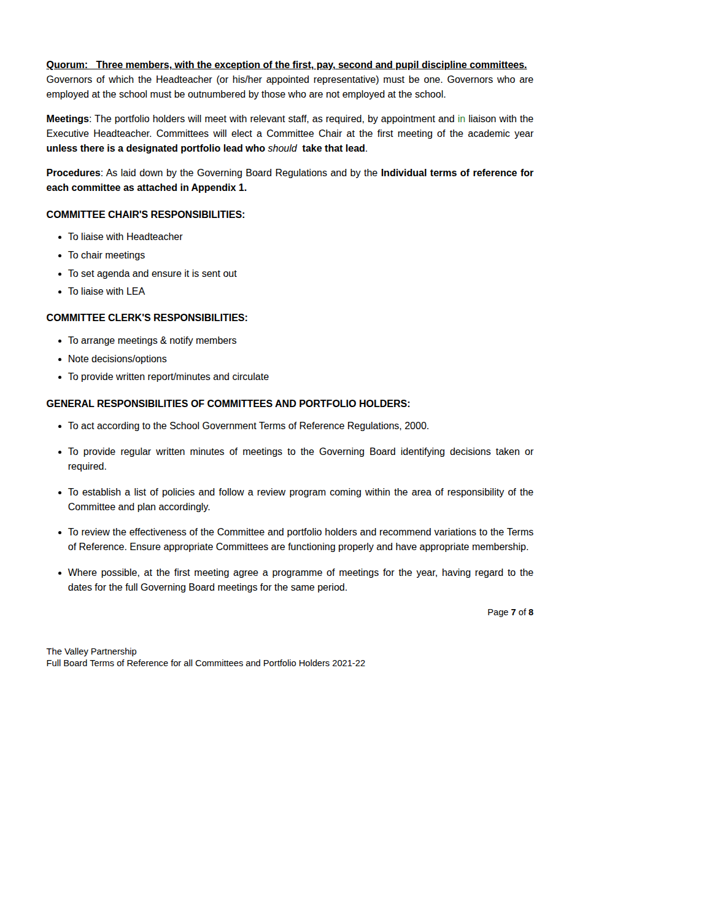Quorum: Three members, with the exception of the first, pay, second and pupil discipline committees.
Governors of which the Headteacher (or his/her appointed representative) must be one. Governors who are employed at the school must be outnumbered by those who are not employed at the school.
Meetings: The portfolio holders will meet with relevant staff, as required, by appointment and in liaison with the Executive Headteacher. Committees will elect a Committee Chair at the first meeting of the academic year unless there is a designated portfolio lead who should take that lead.
Procedures: As laid down by the Governing Board Regulations and by the Individual terms of reference for each committee as attached in Appendix 1.
COMMITTEE CHAIR'S RESPONSIBILITIES:
To liaise with Headteacher
To chair meetings
To set agenda and ensure it is sent out
To liaise with LEA
COMMITTEE CLERK'S RESPONSIBILITIES:
To arrange meetings & notify members
Note decisions/options
To provide written report/minutes and circulate
GENERAL RESPONSIBILITIES OF COMMITTEES AND PORTFOLIO HOLDERS:
To act according to the School Government Terms of Reference Regulations, 2000.
To provide regular written minutes of meetings to the Governing Board identifying decisions taken or required.
To establish a list of policies and follow a review program coming within the area of responsibility of the Committee and plan accordingly.
To review the effectiveness of the Committee and portfolio holders and recommend variations to the Terms of Reference. Ensure appropriate Committees are functioning properly and have appropriate membership.
Where possible, at the first meeting agree a programme of meetings for the year, having regard to the dates for the full Governing Board meetings for the same period.
Page 7 of 8
The Valley Partnership
Full Board Terms of Reference for all Committees and Portfolio Holders 2021-22